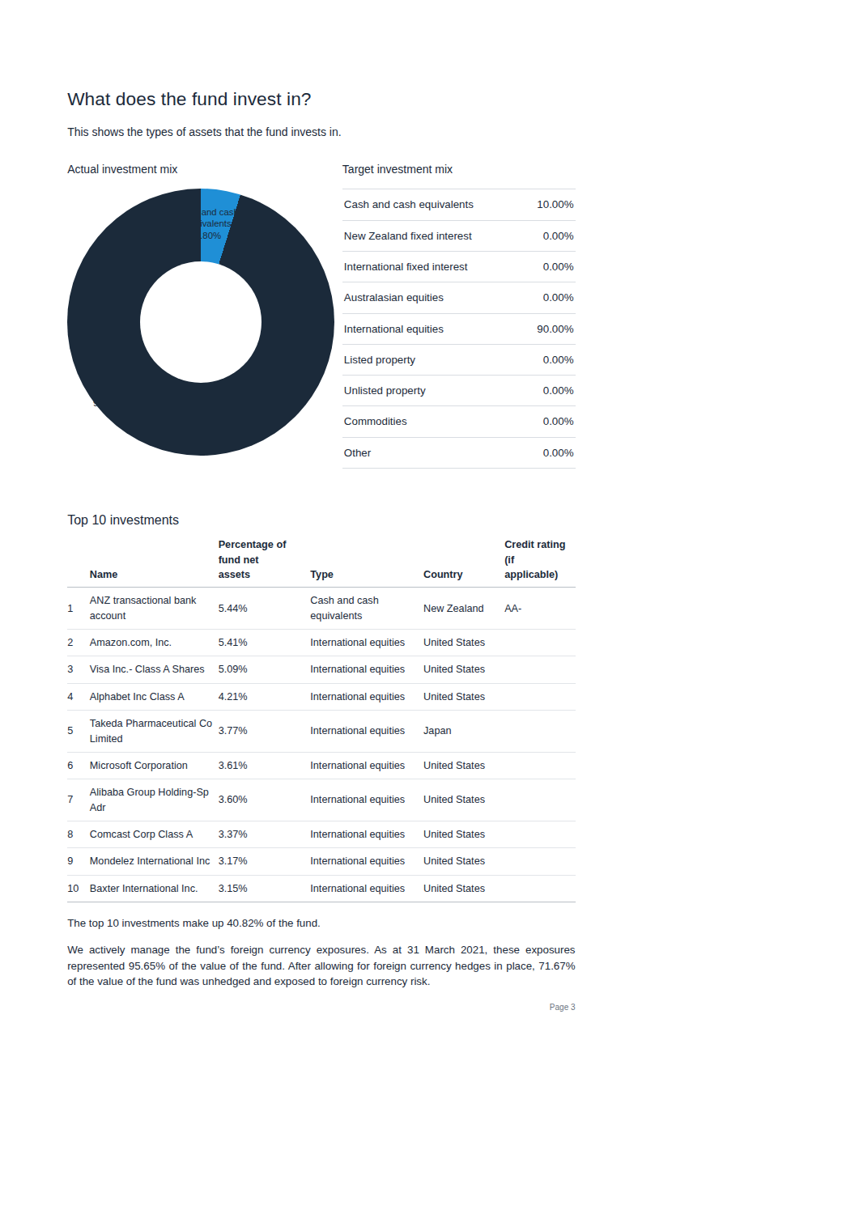What does the fund invest in?
This shows the types of assets that the fund invests in.
Actual investment mix
Cash and cash
equivalents
4.80%
International
equities
95.20%
Target investment mix
| Cash and cash equivalents | 10.00% |
| New Zealand fixed interest | 0.00% |
| International fixed interest | 0.00% |
| Australasian equities | 0.00% |
| International equities | 90.00% |
| Listed property | 0.00% |
| Unlisted property | 0.00% |
| Commodities | 0.00% |
| Other | 0.00% |
Top 10 investments
| | Name | Percentage of fund net assets | Type | Country | Credit rating (if applicable) |
| --- | --- | --- | --- | --- | --- |
| 1 | ANZ transactional bank account | 5.44% | Cash and cash equivalents | New Zealand | AA- |
| 2 | Amazon.com, Inc. | 5.41% | International equities | United States | |
| 3 | Visa Inc.- Class A Shares | 5.09% | International equities | United States | |
| 4 | Alphabet Inc Class A | 4.21% | International equities | United States | |
| 5 | Takeda Pharmaceutical Co Limited | 3.77% | International equities | Japan | |
| 6 | Microsoft Corporation | 3.61% | International equities | United States | |
| 7 | Alibaba Group Holding-Sp Adr | 3.60% | International equities | United States | |
| 8 | Comcast Corp Class A | 3.37% | International equities | United States | |
| 9 | Mondelez International Inc | 3.17% | International equities | United States | |
| 10 | Baxter International Inc. | 3.15% | International equities | United States | |
The top 10 investments make up 40.82% of the fund.
We actively manage the fund’s foreign currency exposures. As at 31 March 2021, these exposures represented 95.65% of the value of the fund. After allowing for foreign currency hedges in place, 71.67% of the value of the fund was unhedged and exposed to foreign currency risk.
Page 3